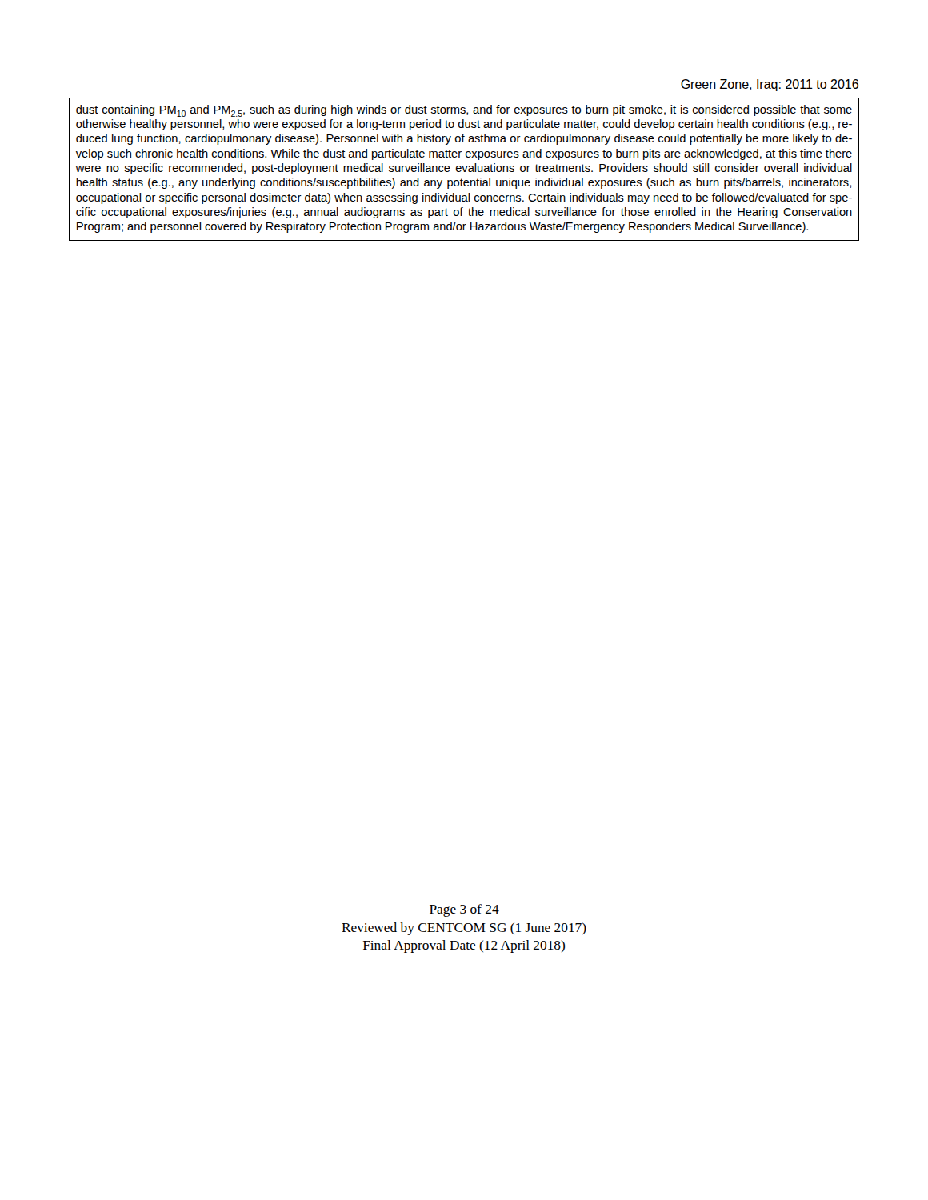Green Zone, Iraq: 2011 to 2016
dust containing PM10 and PM2.5, such as during high winds or dust storms, and for exposures to burn pit smoke, it is considered possible that some otherwise healthy personnel, who were exposed for a long-term period to dust and particulate matter, could develop certain health conditions (e.g., reduced lung function, cardiopulmonary disease). Personnel with a history of asthma or cardiopulmonary disease could potentially be more likely to develop such chronic health conditions. While the dust and particulate matter exposures and exposures to burn pits are acknowledged, at this time there were no specific recommended, post-deployment medical surveillance evaluations or treatments. Providers should still consider overall individual health status (e.g., any underlying conditions/susceptibilities) and any potential unique individual exposures (such as burn pits/barrels, incinerators, occupational or specific personal dosimeter data) when assessing individual concerns. Certain individuals may need to be followed/evaluated for specific occupational exposures/injuries (e.g., annual audiograms as part of the medical surveillance for those enrolled in the Hearing Conservation Program; and personnel covered by Respiratory Protection Program and/or Hazardous Waste/Emergency Responders Medical Surveillance).
Page 3 of 24
Reviewed by CENTCOM SG (1 June 2017)
Final Approval Date (12 April 2018)